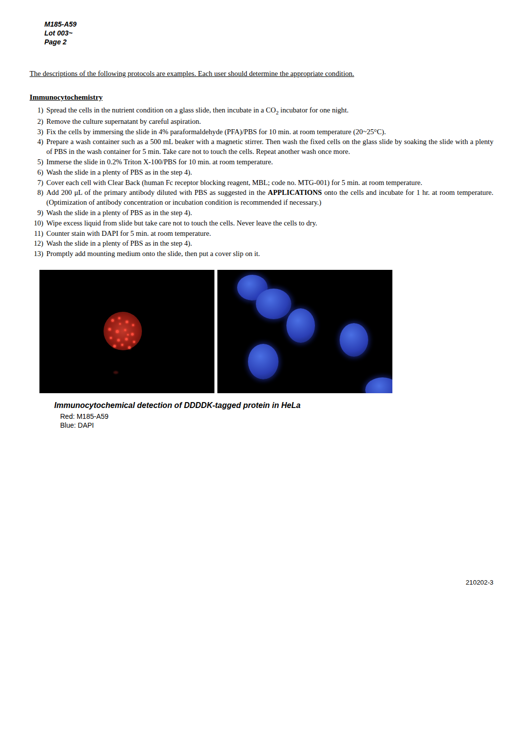M185-A59
Lot 003~
Page 2
The descriptions of the following protocols are examples. Each user should determine the appropriate condition.
Immunocytochemistry
Spread the cells in the nutrient condition on a glass slide, then incubate in a CO2 incubator for one night.
Remove the culture supernatant by careful aspiration.
Fix the cells by immersing the slide in 4% paraformaldehyde (PFA)/PBS for 10 min. at room temperature (20~25°C).
Prepare a wash container such as a 500 mL beaker with a magnetic stirrer. Then wash the fixed cells on the glass slide by soaking the slide with a plenty of PBS in the wash container for 5 min. Take care not to touch the cells. Repeat another wash once more.
Immerse the slide in 0.2% Triton X-100/PBS for 10 min. at room temperature.
Wash the slide in a plenty of PBS as in the step 4).
Cover each cell with Clear Back (human Fc receptor blocking reagent, MBL; code no. MTG-001) for 5 min. at room temperature.
Add 200 μL of the primary antibody diluted with PBS as suggested in the APPLICATIONS onto the cells and incubate for 1 hr. at room temperature. (Optimization of antibody concentration or incubation condition is recommended if necessary.)
Wash the slide in a plenty of PBS as in the step 4).
Wipe excess liquid from slide but take care not to touch the cells. Never leave the cells to dry.
Counter stain with DAPI for 5 min. at room temperature.
Wash the slide in a plenty of PBS as in the step 4).
Promptly add mounting medium onto the slide, then put a cover slip on it.
Immunocytochemical detection of DDDDK-tagged protein in HeLa
Red: M185-A59
Blue: DAPI
210202-3